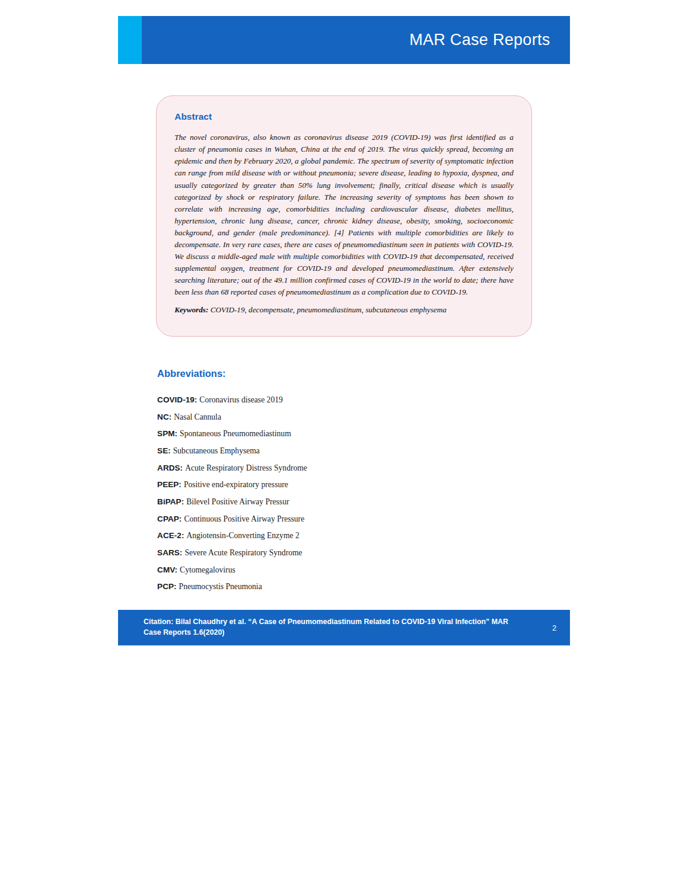MAR Case Reports
Abstract
The novel coronavirus, also known as coronavirus disease 2019 (COVID-19) was first identified as a cluster of pneumonia cases in Wuhan, China at the end of 2019. The virus quickly spread, becoming an epidemic and then by February 2020, a global pandemic. The spectrum of severity of symptomatic infection can range from mild disease with or without pneumonia; severe disease, leading to hypoxia, dyspnea, and usually categorized by greater than 50% lung involvement; finally, critical disease which is usually categorized by shock or respiratory failure. The increasing severity of symptoms has been shown to correlate with increasing age, comorbidities including cardiovascular disease, diabetes mellitus, hypertension, chronic lung disease, cancer, chronic kidney disease, obesity, smoking, socioeconomic background, and gender (male predominance). [4] Patients with multiple comorbidities are likely to decompensate. In very rare cases, there are cases of pneumomediastinum seen in patients with COVID-19. We discuss a middle-aged male with multiple comorbidities with COVID-19 that decompensated, received supplemental oxygen, treatment for COVID-19 and developed pneumomediastinum. After extensively searching literature; out of the 49.1 million confirmed cases of COVID-19 in the world to date; there have been less than 68 reported cases of pneumomediastinum as a complication due to COVID-19.
Keywords: COVID-19, decompensate, pneumomediastinum, subcutaneous emphysema
Abbreviations:
COVID-19:
Coronavirus disease 2019
NC:
Nasal Cannula
SPM:
Spontaneous Pneumomediastinum
SE:
Subcutaneous Emphysema
ARDS:
Acute Respiratory Distress Syndrome
PEEP:
Positive end-expiratory pressure
BiPAP:
Bilevel Positive Airway Pressur
CPAP:
Continuous Positive Airway Pressure
ACE-2:
Angiotensin-Converting Enzyme 2
SARS:
Severe Acute Respiratory Syndrome
CMV:
Cytomegalovirus
PCP:
Pneumocystis Pneumonia
Citation: Bilal Chaudhry et al. “A Case of Pneumomediastinum Related to COVID-19 Viral Infection” MAR Case Reports 1.6(2020)
2